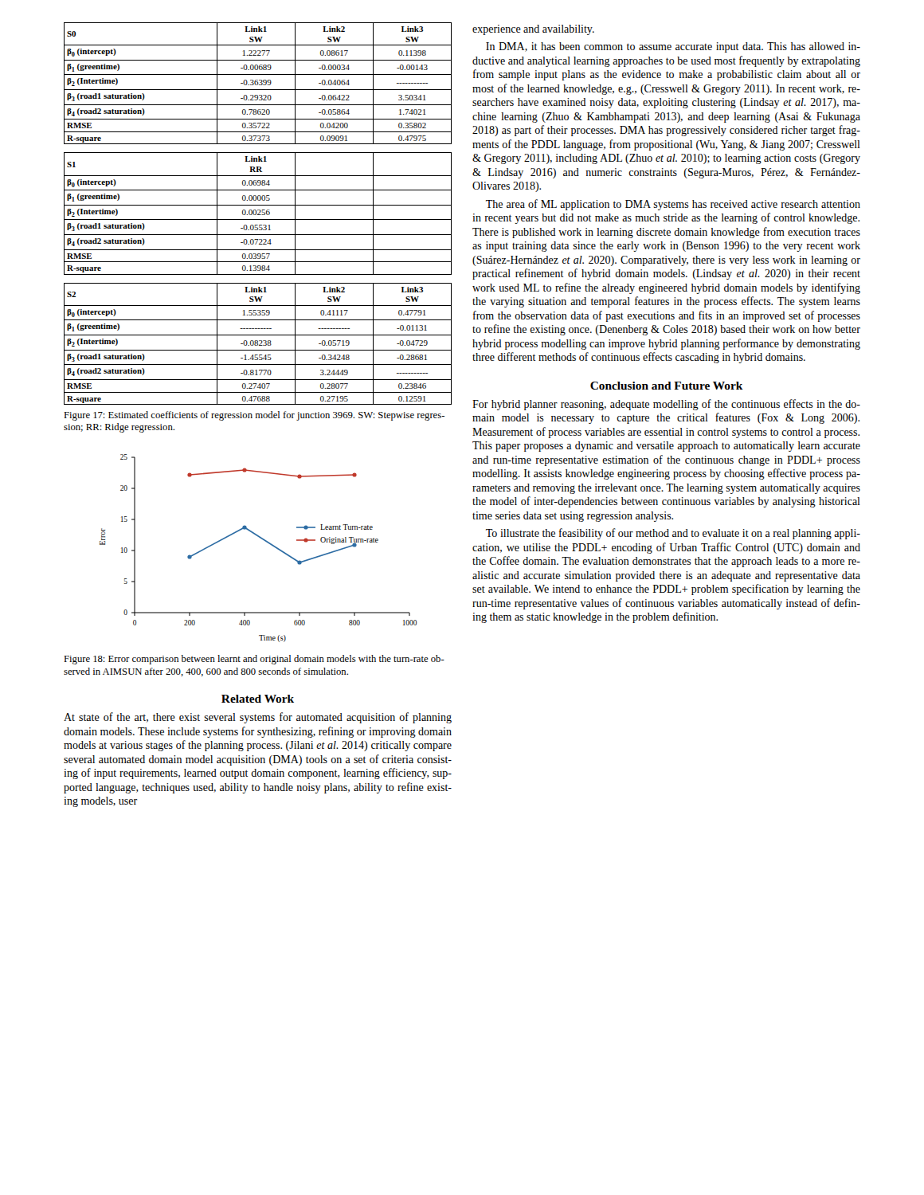| S0 | Link1 SW | Link2 SW | Link3 SW |
| --- | --- | --- | --- |
| β 0 (intercept) | 1.22277 | 0.08617 | 0.11398 |
| β 1 (greentime) | -0.00689 | -0.00034 | -0.00143 |
| β 2 (Intertime) | -0.36399 | -0.04064 | ----------- |
| β 3 (road1 saturation) | -0.29320 | -0.06422 | 3.50341 |
| β 4 (road2 saturation) | 0.78620 | -0.05864 | 1.74021 |
| RMSE | 0.35722 | 0.04200 | 0.35802 |
| R-square | 0.37373 | 0.09091 | 0.47975 |
| S1 | Link1 RR | | |
| --- | --- | --- | --- |
| β 0 (intercept) | 0.06984 | | |
| β 1 (greentime) | 0.00005 | | |
| β 2 (Intertime) | 0.00256 | | |
| β 3 (road1 saturation) | -0.05531 | | |
| β 4 (road2 saturation) | -0.07224 | | |
| RMSE | 0.03957 | | |
| R-square | 0.13984 | | |
| S2 | Link1 SW | Link2 SW | Link3 SW |
| --- | --- | --- | --- |
| β 0 (intercept) | 1.55359 | 0.41117 | 0.47791 |
| β 1 (greentime) | ----------- | ----------- | -0.01131 |
| β 2 (Intertime) | -0.08238 | -0.05719 | -0.04729 |
| β 3 (road1 saturation) | -1.45545 | -0.34248 | -0.28681 |
| β 4 (road2 saturation) | -0.81770 | 3.24449 | ----------- |
| RMSE | 0.27407 | 0.28077 | 0.23846 |
| R-square | 0.47688 | 0.27195 | 0.12591 |
Figure 17: Estimated coefficients of regression model for junction 3969. SW: Stepwise regression; RR: Ridge regression.
0 5 10 15 20 25 0 200 400 600 800 1000 Time (s) Error Learnt Turn-rate Original Turn-rate
Figure 18: Error comparison between learnt and original domain models with the turn-rate observed in AIMSUN after 200, 400, 600 and 800 seconds of simulation.
Related Work
At state of the art, there exist several systems for automated acquisition of planning domain models. These include systems for synthesizing, refining or improving domain models at various stages of the planning process. (Jilani et al. 2014) critically compare several automated domain model acquisition (DMA) tools on a set of criteria consisting of input requirements, learned output domain component, learning efficiency, supported language, techniques used, ability to handle noisy plans, ability to refine existing models, user
experience and availability.
In DMA, it has been common to assume accurate input data. This has allowed inductive and analytical learning approaches to be used most frequently by extrapolating from sample input plans as the evidence to make a probabilistic claim about all or most of the learned knowledge, e.g., (Cresswell & Gregory 2011). In recent work, researchers have examined noisy data, exploiting clustering (Lindsay et al. 2017), machine learning (Zhuo & Kambhampati 2013), and deep learning (Asai & Fukunaga 2018) as part of their processes. DMA has progressively considered richer target fragments of the PDDL language, from propositional (Wu, Yang, & Jiang 2007; Cresswell & Gregory 2011), including ADL (Zhuo et al. 2010); to learning action costs (Gregory & Lindsay 2016) and numeric constraints (Segura-Muros, Pérez, & Fernández-Olivares 2018).
The area of ML application to DMA systems has received active research attention in recent years but did not make as much stride as the learning of control knowledge. There is published work in learning discrete domain knowledge from execution traces as input training data since the early work in (Benson 1996) to the very recent work (Suárez-Hernández et al. 2020). Comparatively, there is very less work in learning or practical refinement of hybrid domain models. (Lindsay et al. 2020) in their recent work used ML to refine the already engineered hybrid domain models by identifying the varying situation and temporal features in the process effects. The system learns from the observation data of past executions and fits in an improved set of processes to refine the existing once. (Denenberg & Coles 2018) based their work on how better hybrid process modelling can improve hybrid planning performance by demonstrating three different methods of continuous effects cascading in hybrid domains.
Conclusion and Future Work
For hybrid planner reasoning, adequate modelling of the continuous effects in the domain model is necessary to capture the critical features (Fox & Long 2006). Measurement of process variables are essential in control systems to control a process. This paper proposes a dynamic and versatile approach to automatically learn accurate and run-time representative estimation of the continuous change in PDDL+ process modelling. It assists knowledge engineering process by choosing effective process parameters and removing the irrelevant once. The learning system automatically acquires the model of inter-dependencies between continuous variables by analysing historical time series data set using regression analysis.
To illustrate the feasibility of our method and to evaluate it on a real planning application, we utilise the PDDL+ encoding of Urban Traffic Control (UTC) domain and the Coffee domain. The evaluation demonstrates that the approach leads to a more realistic and accurate simulation provided there is an adequate and representative data set available. We intend to enhance the PDDL+ problem specification by learning the run-time representative values of continuous variables automatically instead of defining them as static knowledge in the problem definition.